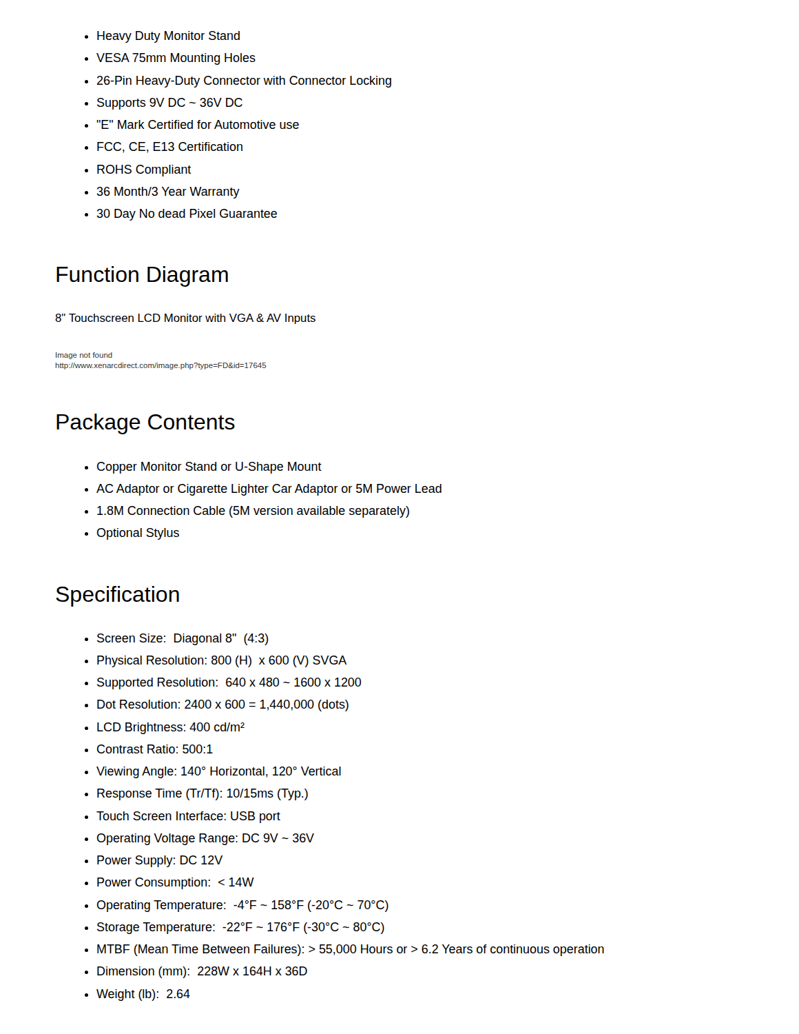Heavy Duty Monitor Stand
VESA 75mm Mounting Holes
26-Pin Heavy-Duty Connector with Connector Locking
Supports 9V DC ~ 36V DC
"E" Mark Certified for Automotive use
FCC, CE, E13 Certification
ROHS Compliant
36 Month/3 Year Warranty
30 Day No dead Pixel Guarantee
Function Diagram
8" Touchscreen LCD Monitor with VGA & AV Inputs
Image not found http://www.xenarcdirect.com/image.php?type=FD&id=17645
Package Contents
Copper Monitor Stand or U-Shape Mount
AC Adaptor or Cigarette Lighter Car Adaptor or 5M Power Lead
1.8M Connection Cable (5M version available separately)
Optional Stylus
Specification
Screen Size: Diagonal 8" (4:3)
Physical Resolution: 800 (H) x 600 (V) SVGA
Supported Resolution: 640 x 480 ~ 1600 x 1200
Dot Resolution: 2400 x 600 = 1,440,000 (dots)
LCD Brightness: 400 cd/m²
Contrast Ratio: 500:1
Viewing Angle: 140° Horizontal, 120° Vertical
Response Time (Tr/Tf): 10/15ms (Typ.)
Touch Screen Interface: USB port
Operating Voltage Range: DC 9V ~ 36V
Power Supply: DC 12V
Power Consumption: < 14W
Operating Temperature: -4°F ~ 158°F (-20°C ~ 70°C)
Storage Temperature: -22°F ~ 176°F (-30°C ~ 80°C)
MTBF (Mean Time Between Failures): > 55,000 Hours or > 6.2 Years of continuous operation
Dimension (mm): 228W x 164H x 36D
Weight (lb): 2.64